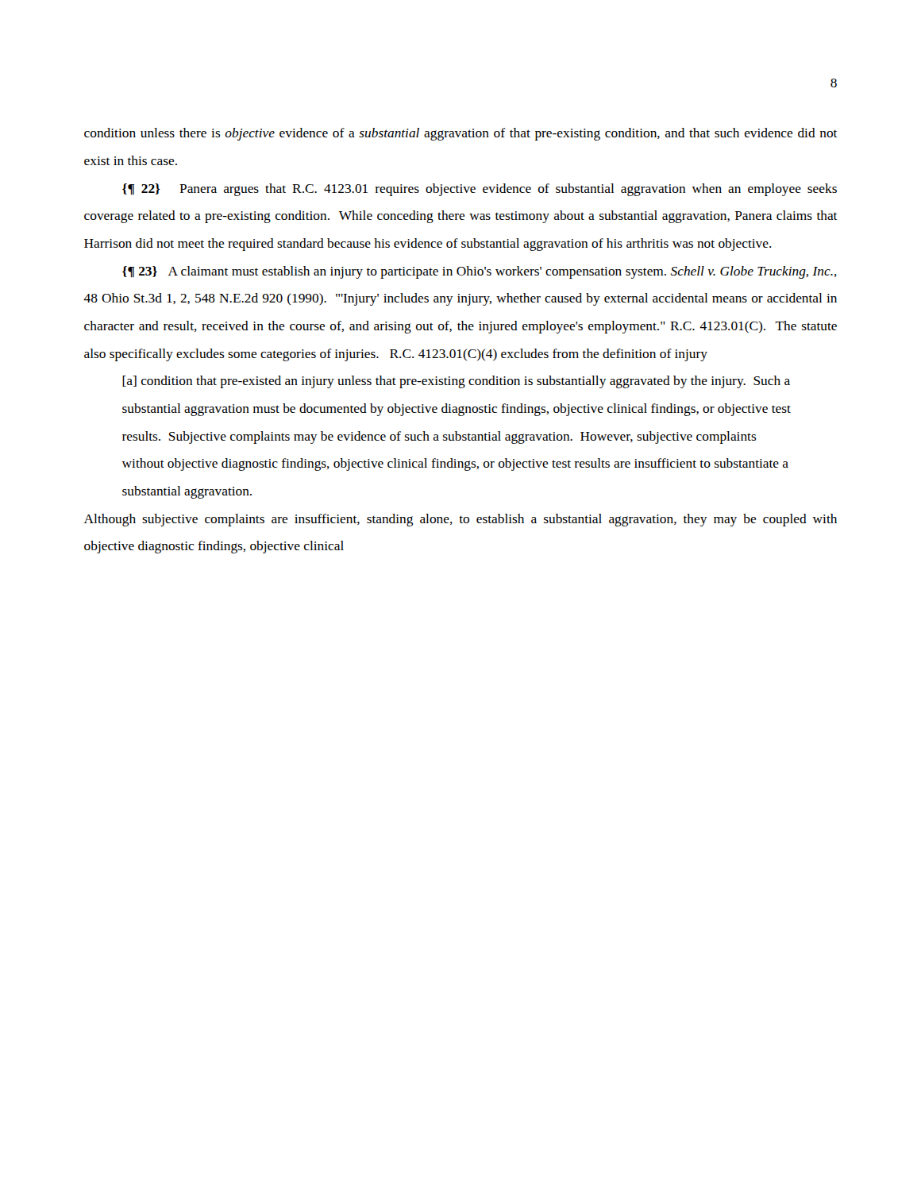8
condition unless there is objective evidence of a substantial aggravation of that pre-existing condition, and that such evidence did not exist in this case.
{¶ 22} Panera argues that R.C. 4123.01 requires objective evidence of substantial aggravation when an employee seeks coverage related to a pre-existing condition. While conceding there was testimony about a substantial aggravation, Panera claims that Harrison did not meet the required standard because his evidence of substantial aggravation of his arthritis was not objective.
{¶ 23} A claimant must establish an injury to participate in Ohio's workers' compensation system. Schell v. Globe Trucking, Inc., 48 Ohio St.3d 1, 2, 548 N.E.2d 920 (1990). "'Injury' includes any injury, whether caused by external accidental means or accidental in character and result, received in the course of, and arising out of, the injured employee's employment." R.C. 4123.01(C). The statute also specifically excludes some categories of injuries. R.C. 4123.01(C)(4) excludes from the definition of injury
[a] condition that pre-existed an injury unless that pre-existing condition is substantially aggravated by the injury. Such a substantial aggravation must be documented by objective diagnostic findings, objective clinical findings, or objective test results. Subjective complaints may be evidence of such a substantial aggravation. However, subjective complaints without objective diagnostic findings, objective clinical findings, or objective test results are insufficient to substantiate a substantial aggravation.
Although subjective complaints are insufficient, standing alone, to establish a substantial aggravation, they may be coupled with objective diagnostic findings, objective clinical